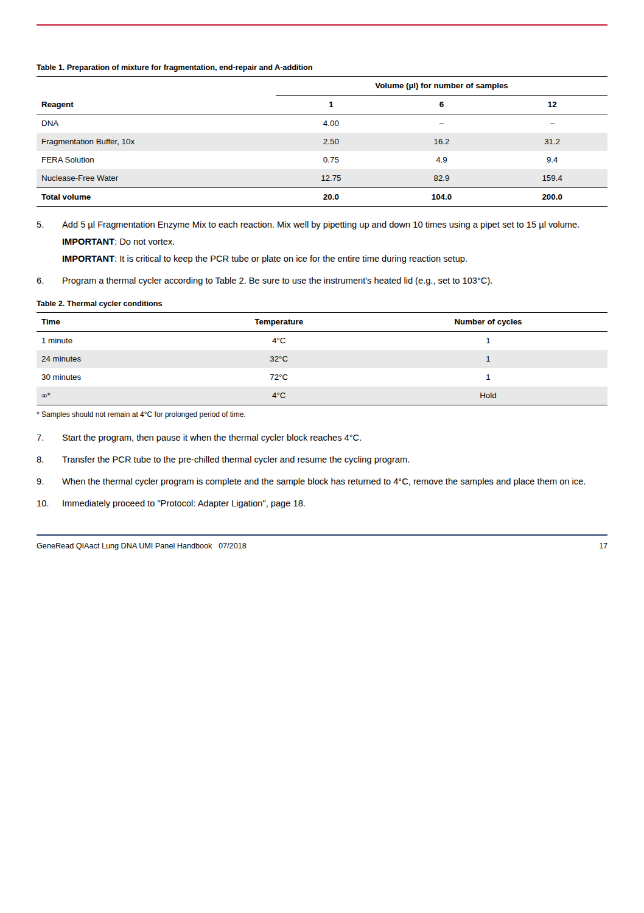Table 1. Preparation of mixture for fragmentation, end-repair and A-addition
| | Volume (µl) for number of samples |
| --- | --- |
| Reagent | 1 | 6 | 12 |
| DNA | 4.00 | – | – |
| Fragmentation Buffer, 10x | 2.50 | 16.2 | 31.2 |
| FERA Solution | 0.75 | 4.9 | 9.4 |
| Nuclease-Free Water | 12.75 | 82.9 | 159.4 |
| Total volume | 20.0 | 104.0 | 200.0 |
5. Add 5 µl Fragmentation Enzyme Mix to each reaction. Mix well by pipetting up and down 10 times using a pipet set to 15 µl volume.
IMPORTANT: Do not vortex.
IMPORTANT: It is critical to keep the PCR tube or plate on ice for the entire time during reaction setup.
6. Program a thermal cycler according to Table 2. Be sure to use the instrument's heated lid (e.g., set to 103°C).
Table 2. Thermal cycler conditions
| Time | Temperature | Number of cycles |
| --- | --- | --- |
| 1 minute | 4°C | 1 |
| 24 minutes | 32°C | 1 |
| 30 minutes | 72°C | 1 |
| ∞ * | 4°C | Hold |
* Samples should not remain at 4°C for prolonged period of time.
7. Start the program, then pause it when the thermal cycler block reaches 4°C.
8. Transfer the PCR tube to the pre-chilled thermal cycler and resume the cycling program.
9. When the thermal cycler program is complete and the sample block has returned to 4°C, remove the samples and place them on ice.
10. Immediately proceed to "Protocol: Adapter Ligation", page 18.
GeneRead QIAact Lung DNA UMI Panel Handbook 07/2018 17